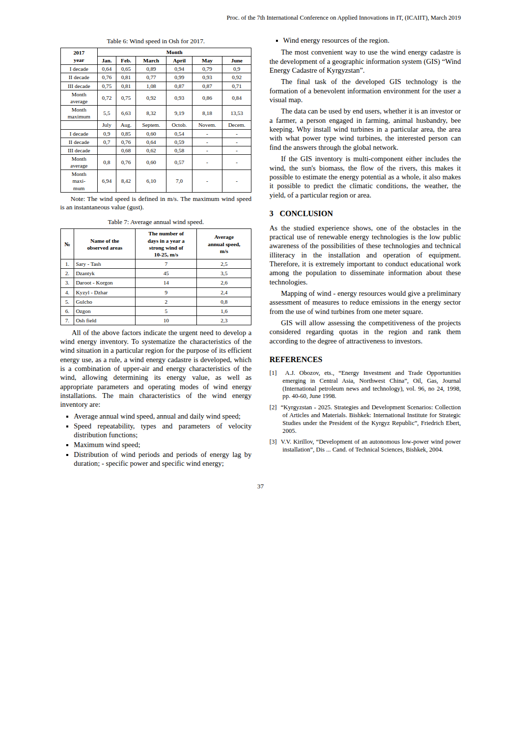Proc. of the 7th International Conference on Applied Innovations in IT, (ICAIIT), March 2019
Table 6: Wind speed in Osh for 2017.
| 2017 year | Month |
| --- | --- |
| Jan. | Feb. | March | April | May | June |
| I decade | 0,64 | 0,65 | 0,89 | 0,94 | 0,79 | 0,9 |
| II decade | 0,76 | 0,81 | 0,77 | 0,99 | 0,93 | 0,92 |
| III decade | 0,75 | 0,81 | 1,08 | 0,87 | 0,87 | 0,71 |
| Month average | 0,72 | 0,75 | 0,92 | 0,93 | 0,86 | 0,84 |
| Month maximum | 5,5 | 6,63 | 8,32 | 9,19 | 8,18 | 13,53 |
| | July | Aug. | Septem. | Octob. | Novem. | Decem. |
| I decade | 0,9 | 0,85 | 0,60 | 0,54 | - | - |
| II decade | 0,7 | 0,76 | 0,64 | 0,59 | - | - |
| III decade | | 0,68 | 0,62 | 0,58 | - | - |
| Month average | 0,8 | 0,76 | 0,60 | 0,57 | - | - |
| Month maxi- mum | 6,94 | 8,42 | 6,10 | 7,0 | - | - |
Note: The wind speed is defined in m/s. The maximum wind speed is an instantaneous value (gust).
Table 7: Average annual wind speed.
| № | Name of the observed areas | The number of days in a year a strong wind of 10-25, m/s | Average annual speed, m/s |
| --- | --- | --- | --- |
| 1. | Sary - Tash | 7 | 2,5 |
| 2. | Dzantyk | 45 | 3,5 |
| 3. | Daroot - Korgon | 14 | 2,6 |
| 4. | Kyzyl - Dzhar | 9 | 2,4 |
| 5. | Gulcho | 2 | 0,8 |
| 6. | Ozgon | 5 | 1,6 |
| 7. | Osh field | 10 | 2,3 |
All of the above factors indicate the urgent need to develop a wind energy inventory. To systematize the characteristics of the wind situation in a particular region for the purpose of its efficient energy use, as a rule, a wind energy cadastre is developed, which is a combination of upper-air and energy characteristics of the wind, allowing determining its energy value, as well as appropriate parameters and operating modes of wind energy installations. The main characteristics of the wind energy inventory are:
Average annual wind speed, annual and daily wind speed;
Speed repeatability, types and parameters of velocity distribution functions;
Maximum wind speed;
Distribution of wind periods and periods of energy lag by duration; - specific power and specific wind energy;
Wind energy resources of the region.
The most convenient way to use the wind energy cadastre is the development of a geographic information system (GIS) “Wind Energy Cadastre of Kyrgyzstan”.
The final task of the developed GIS technology is the formation of a benevolent information environment for the user a visual map.
The data can be used by end users, whether it is an investor or a farmer, a person engaged in farming, animal husbandry, bee keeping. Why install wind turbines in a particular area, the area with what power type wind turbines, the interested person can find the answers through the global network.
If the GIS inventory is multi-component either includes the wind, the sun's biomass, the flow of the rivers, this makes it possible to estimate the energy potential as a whole, it also makes it possible to predict the climatic conditions, the weather, the yield, of a particular region or area.
3 CONCLUSION
As the studied experience shows, one of the obstacles in the practical use of renewable energy technologies is the low public awareness of the possibilities of these technologies and technical illiteracy in the installation and operation of equipment. Therefore, it is extremely important to conduct educational work among the population to disseminate information about these technologies.
Mapping of wind - energy resources would give a preliminary assessment of measures to reduce emissions in the energy sector from the use of wind turbines from one meter square.
GIS will allow assessing the competitiveness of the projects considered regarding quotas in the region and rank them according to the degree of attractiveness to investors.
REFERENCES
[1] A.J. Obozov, ets., “Energy Investment and Trade Opportunities emerging in Central Asia, Northwest China”, Oil, Gas, Journal (International petroleum news and technology), vol. 96, no 24, 1998, pp. 40-60, June 1998.
[2] “Kyrgyzstan - 2025. Strategies and Development Scenarios: Collection of Articles and Materials. Bishkek: International Institute for Strategic Studies under the President of the Kyrgyz Republic”, Friedrich Ebert, 2005.
[3] V.V. Kirillov, “Development of an autonomous low-power wind power installation”, Dis ... Cand. of Technical Sciences, Bishkek, 2004.
37